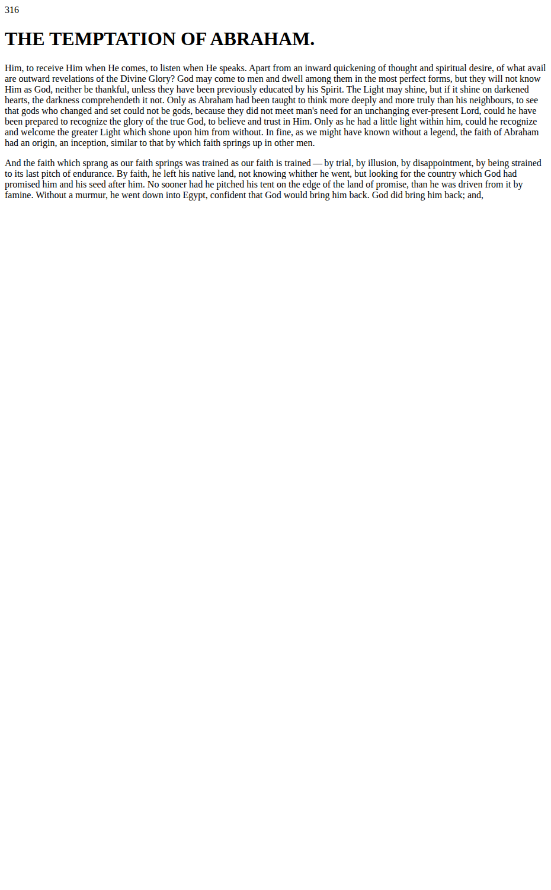316
THE TEMPTATION OF ABRAHAM.
Him, to receive Him when He comes, to listen when He speaks. Apart from an inward quickening of thought and spiritual desire, of what avail are outward revelations of the Divine Glory? God may come to men and dwell among them in the most perfect forms, but they will not know Him as God, neither be thankful, unless they have been previously educated by his Spirit. The Light may shine, but if it shine on darkened hearts, the darkness comprehendeth it not. Only as Abraham had been taught to think more deeply and more truly than his neighbours, to see that gods who changed and set could not be gods, because they did not meet man's need for an unchanging ever-present Lord, could he have been prepared to recognize the glory of the true God, to believe and trust in Him. Only as he had a little light within him, could he recognize and welcome the greater Light which shone upon him from without. In fine, as we might have known without a legend, the faith of Abraham had an origin, an inception, similar to that by which faith springs up in other men.
And the faith which sprang as our faith springs was trained as our faith is trained — by trial, by illusion, by disappointment, by being strained to its last pitch of endurance. By faith, he left his native land, not knowing whither he went, but looking for the country which God had promised him and his seed after him. No sooner had he pitched his tent on the edge of the land of promise, than he was driven from it by famine. Without a murmur, he went down into Egypt, confident that God would bring him back. God did bring him back; and,